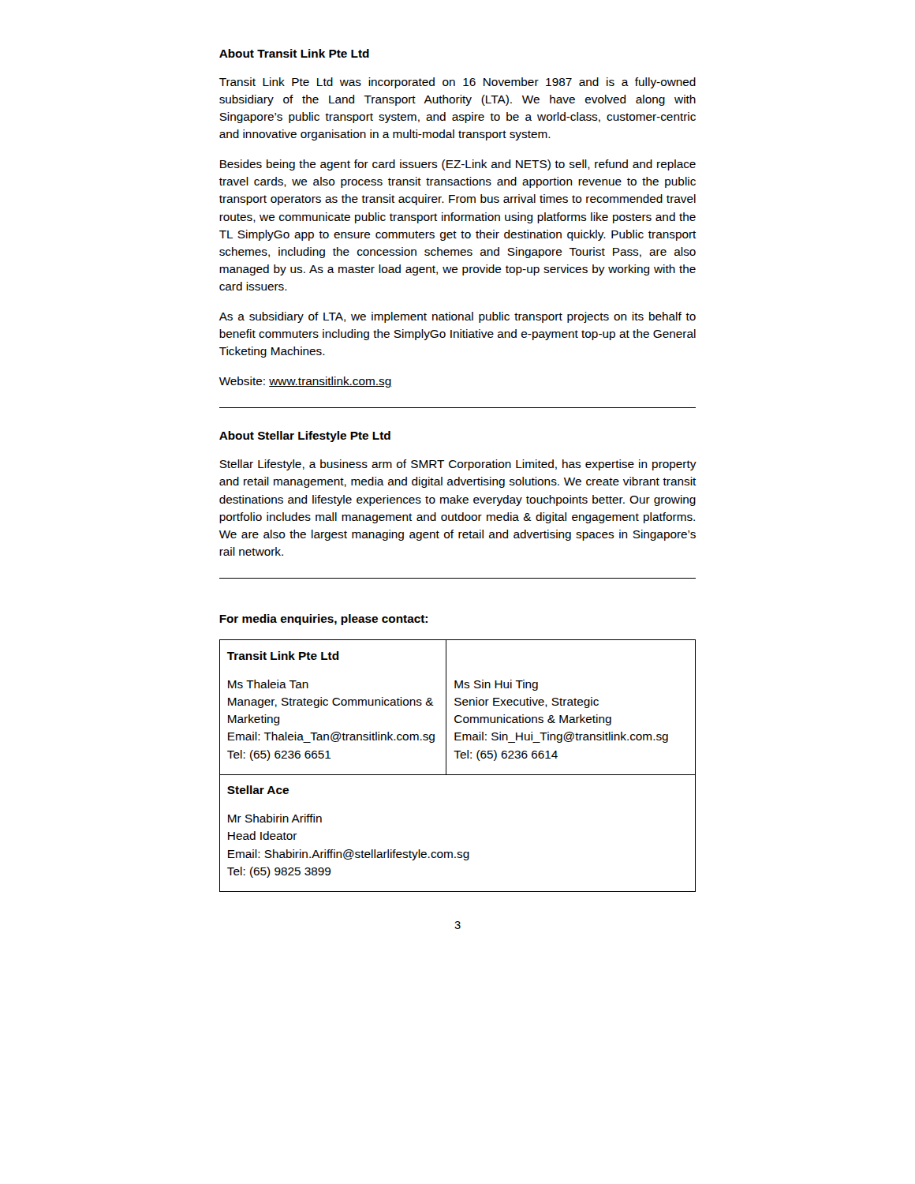About Transit Link Pte Ltd
Transit Link Pte Ltd was incorporated on 16 November 1987 and is a fully-owned subsidiary of the Land Transport Authority (LTA). We have evolved along with Singapore’s public transport system, and aspire to be a world-class, customer-centric and innovative organisation in a multi-modal transport system.
Besides being the agent for card issuers (EZ-Link and NETS) to sell, refund and replace travel cards, we also process transit transactions and apportion revenue to the public transport operators as the transit acquirer. From bus arrival times to recommended travel routes, we communicate public transport information using platforms like posters and the TL SimplyGo app to ensure commuters get to their destination quickly. Public transport schemes, including the concession schemes and Singapore Tourist Pass, are also managed by us. As a master load agent, we provide top-up services by working with the card issuers.
As a subsidiary of LTA, we implement national public transport projects on its behalf to benefit commuters including the SimplyGo Initiative and e-payment top-up at the General Ticketing Machines.
Website: www.transitlink.com.sg
About Stellar Lifestyle Pte Ltd
Stellar Lifestyle, a business arm of SMRT Corporation Limited, has expertise in property and retail management, media and digital advertising solutions. We create vibrant transit destinations and lifestyle experiences to make everyday touchpoints better. Our growing portfolio includes mall management and outdoor media & digital engagement platforms. We are also the largest managing agent of retail and advertising spaces in Singapore’s rail network.
For media enquiries, please contact:
| Transit Link Pte Ltd Ms Thaleia Tan Manager, Strategic Communications & Marketing Email: Thaleia_Tan@transitlink.com.sg Tel: (65) 6236 6651 | Ms Sin Hui Ting Senior Executive, Strategic Communications & Marketing Email: Sin_Hui_Ting@transitlink.com.sg Tel: (65) 6236 6614 |
| Stellar Ace Mr Shabirin Ariffin Head Ideator Email: Shabirin.Ariffin@stellarlifestyle.com.sg Tel: (65) 9825 3899 |
3